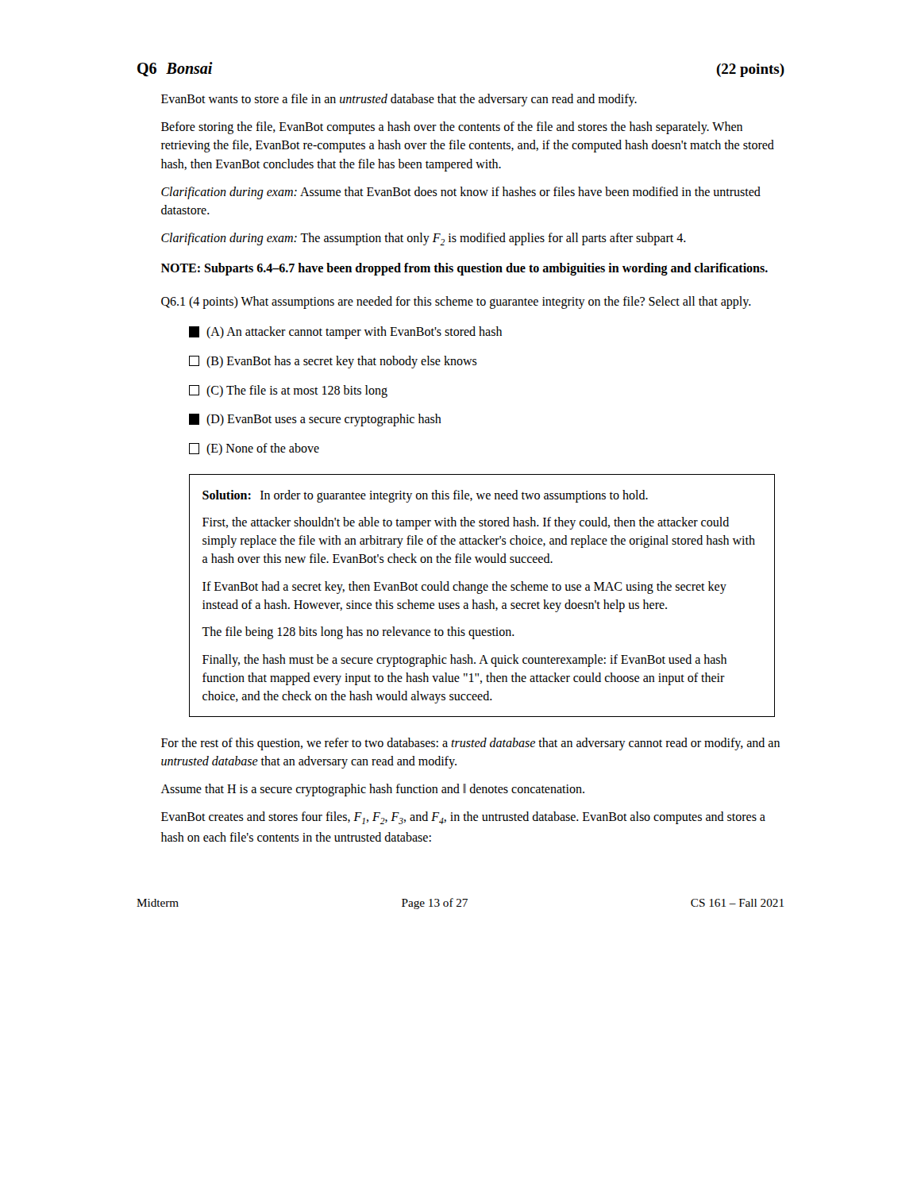Q6 Bonsai
(22 points)
EvanBot wants to store a file in an untrusted database that the adversary can read and modify.
Before storing the file, EvanBot computes a hash over the contents of the file and stores the hash separately. When retrieving the file, EvanBot re-computes a hash over the file contents, and, if the computed hash doesn't match the stored hash, then EvanBot concludes that the file has been tampered with.
Clarification during exam: Assume that EvanBot does not know if hashes or files have been modified in the untrusted datastore.
Clarification during exam: The assumption that only F2 is modified applies for all parts after subpart 4.
NOTE: Subparts 6.4–6.7 have been dropped from this question due to ambiguities in wording and clarifications.
Q6.1 (4 points) What assumptions are needed for this scheme to guarantee integrity on the file? Select all that apply.
(A) An attacker cannot tamper with EvanBot's stored hash
(B) EvanBot has a secret key that nobody else knows
(C) The file is at most 128 bits long
(D) EvanBot uses a secure cryptographic hash
(E) None of the above
Solution: In order to guarantee integrity on this file, we need two assumptions to hold.
First, the attacker shouldn't be able to tamper with the stored hash. If they could, then the attacker could simply replace the file with an arbitrary file of the attacker's choice, and replace the original stored hash with a hash over this new file. EvanBot's check on the file would succeed.
If EvanBot had a secret key, then EvanBot could change the scheme to use a MAC using the secret key instead of a hash. However, since this scheme uses a hash, a secret key doesn't help us here.
The file being 128 bits long has no relevance to this question.
Finally, the hash must be a secure cryptographic hash. A quick counterexample: if EvanBot used a hash function that mapped every input to the hash value "1", then the attacker could choose an input of their choice, and the check on the hash would always succeed.
For the rest of this question, we refer to two databases: a trusted database that an adversary cannot read or modify, and an untrusted database that an adversary can read and modify.
Assume that H is a secure cryptographic hash function and ‖ denotes concatenation.
EvanBot creates and stores four files, F1, F2, F3, and F4, in the untrusted database. EvanBot also computes and stores a hash on each file's contents in the untrusted database:
Midterm Page 13 of 27 CS 161 – Fall 2021